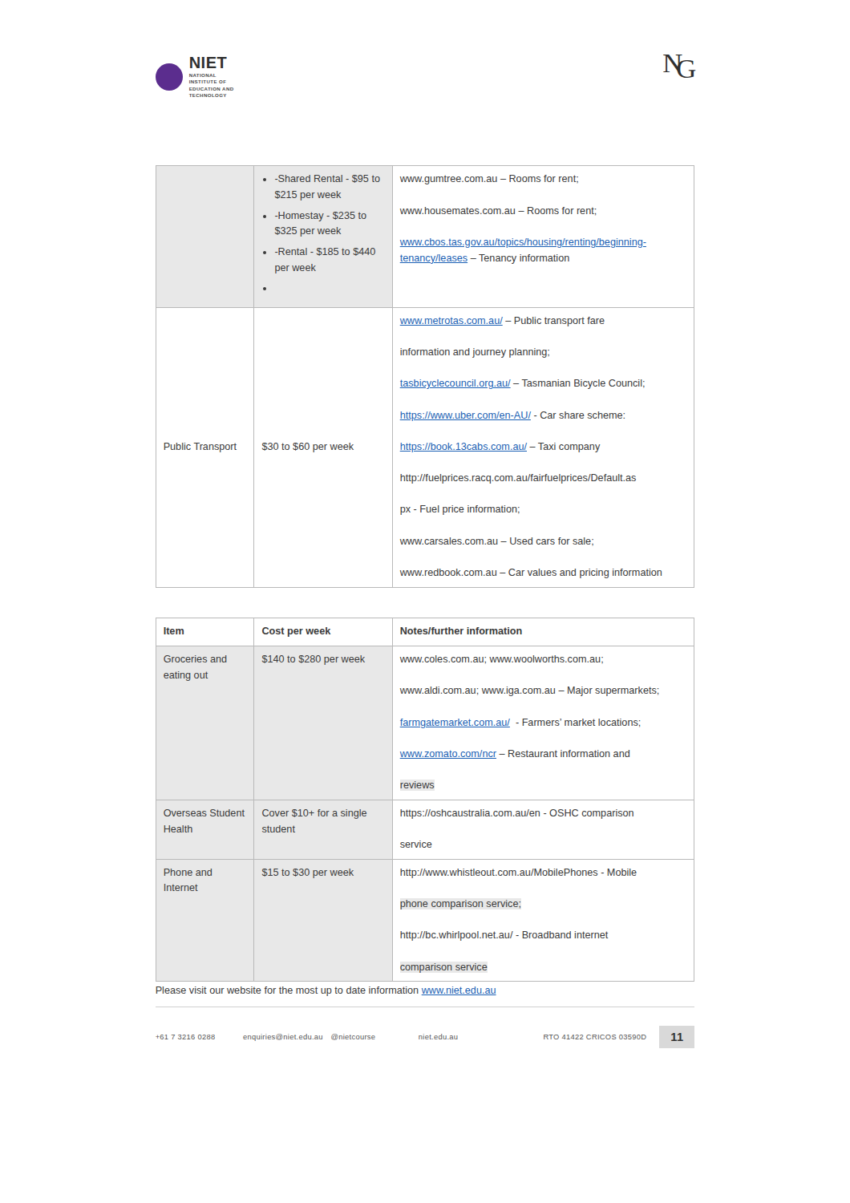NIET
National
Institute of
Education and
Technology
NG
| | -Shared Rental - $95 to $215 per week -Homestay - $235 to $325 per week -Rental - $185 to $440 per week | www.gumtree.com.au – Rooms for rent; www.housemates.com.au – Rooms for rent; www.cbos.tas.gov.au/topics/housing/renting/beginning-tenancy/leases – Tenancy information |
| Public Transport | $30 to $60 per week | www.metrotas.com.au/ – Public transport fare information and journey planning; tasbicyclecouncil.org.au/ – Tasmanian Bicycle Council; https://www.uber.com/en-AU/ - Car share scheme: https://book.13cabs.com.au/ – Taxi company http://fuelprices.racq.com.au/fairfuelprices/Default.as px - Fuel price information; www.carsales.com.au – Used cars for sale; www.redbook.com.au – Car values and pricing information |
| Item | Cost per week | Notes/further information |
| --- | --- | --- |
| Groceries and eating out | $140 to $280 per week | www.coles.com.au ; www.woolworths.com.au ; www.aldi.com.au ; www.iga.com.au – Major supermarkets; farmgatemarket.com.au/ - Farmers’ market locations; www.zomato.com/ncr – Restaurant information and reviews |
| Overseas Student Health | Cover $10+ for a single student | https://oshcaustralia.com.au/en - OSHC comparison service |
| Phone and Internet | $15 to $30 per week | http://www.whistleout.com.au/MobilePhones - Mobile phone comparison service; http://bc.whirlpool.net.au/ - Broadband internet comparison service |
Please visit our website for the most up to date information www.niet.edu.au
+61 7 3216 0288
enquiries@niet.edu.au
@nietcourse
niet.edu.au
RTO 41422 CRICOS 03590D
11